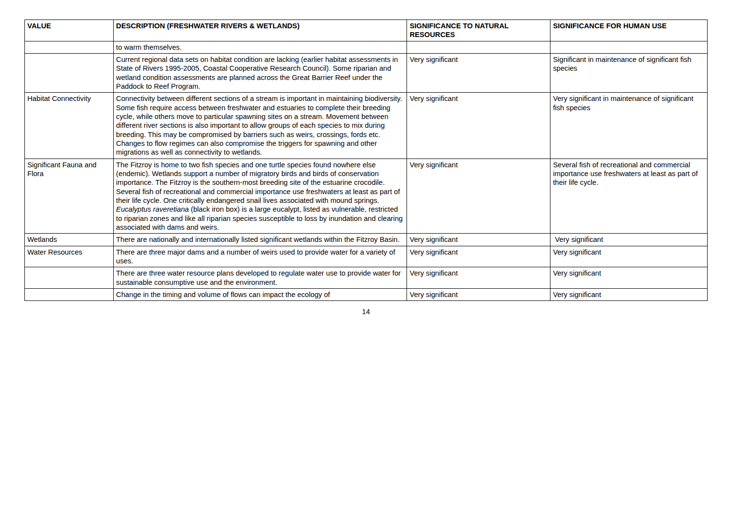| VALUE | DESCRIPTION (FRESHWATER RIVERS & WETLANDS) | SIGNIFICANCE TO NATURAL RESOURCES | SIGNIFICANCE FOR HUMAN USE |
| --- | --- | --- | --- |
| | to warm themselves. | | |
| | Current regional data sets on habitat condition are lacking (earlier habitat assessments in State of Rivers 1995-2005, Coastal Cooperative Research Council). Some riparian and wetland condition assessments are planned across the Great Barrier Reef under the Paddock to Reef Program. | Very significant | Significant in maintenance of significant fish species |
| Habitat Connectivity | Connectivity between different sections of a stream is important in maintaining biodiversity. Some fish require access between freshwater and estuaries to complete their breeding cycle, while others move to particular spawning sites on a stream. Movement between different river sections is also important to allow groups of each species to mix during breeding. This may be compromised by barriers such as weirs, crossings, fords etc. Changes to flow regimes can also compromise the triggers for spawning and other migrations as well as connectivity to wetlands. | Very significant | Very significant in maintenance of significant fish species |
| Significant Fauna and Flora | The Fitzroy is home to two fish species and one turtle species found nowhere else (endemic). Wetlands support a number of migratory birds and birds of conservation importance. The Fitzroy is the southern-most breeding site of the estuarine crocodile. Several fish of recreational and commercial importance use freshwaters at least as part of their life cycle. One critically endangered snail lives associated with mound springs. Eucalyptus raveretiana (black iron box) is a large eucalypt, listed as vulnerable, restricted to riparian zones and like all riparian species susceptible to loss by inundation and clearing associated with dams and weirs. | Very significant | Several fish of recreational and commercial importance use freshwaters at least as part of their life cycle. |
| Wetlands | There are nationally and internationally listed significant wetlands within the Fitzroy Basin. | Very significant | Very significant |
| Water Resources | There are three major dams and a number of weirs used to provide water for a variety of uses. | Very significant | Very significant |
| | There are three water resource plans developed to regulate water use to provide water for sustainable consumptive use and the environment. | Very significant | Very significant |
| | Change in the timing and volume of flows can impact the ecology of | Very significant | Very significant |
14